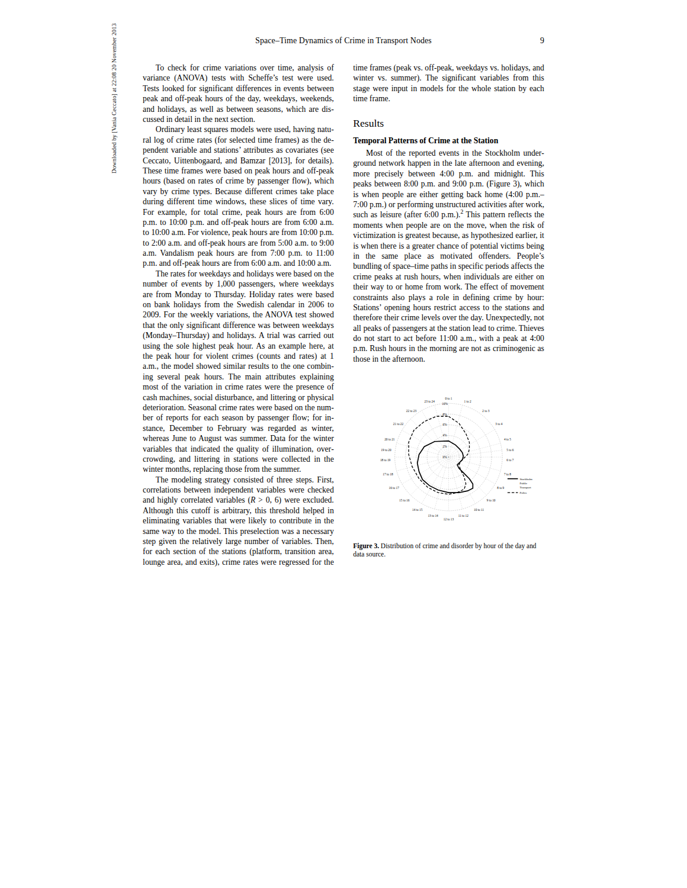Downloaded by [Vania Ceccato] at 22:08 20 November 2013
Space–Time Dynamics of Crime in Transport Nodes
9
To check for crime variations over time, analysis of variance (ANOVA) tests with Scheffe’s test were used. Tests looked for significant differences in events between peak and off-peak hours of the day, weekdays, weekends, and holidays, as well as between seasons, which are discussed in detail in the next section.
Ordinary least squares models were used, having natural log of crime rates (for selected time frames) as the dependent variable and stations’ attributes as covariates (see Ceccato, Uittenbogaard, and Bamzar [2013], for details). These time frames were based on peak hours and off-peak hours (based on rates of crime by passenger flow), which vary by crime types. Because different crimes take place during different time windows, these slices of time vary. For example, for total crime, peak hours are from 6:00 p.m. to 10:00 p.m. and off-peak hours are from 6:00 a.m. to 10:00 a.m. For violence, peak hours are from 10:00 p.m. to 2:00 a.m. and off-peak hours are from 5:00 a.m. to 9:00 a.m. Vandalism peak hours are from 7:00 p.m. to 11:00 p.m. and off-peak hours are from 6:00 a.m. and 10:00 a.m.
The rates for weekdays and holidays were based on the number of events by 1,000 passengers, where weekdays are from Monday to Thursday. Holiday rates were based on bank holidays from the Swedish calendar in 2006 to 2009. For the weekly variations, the ANOVA test showed that the only significant difference was between weekdays (Monday–Thursday) and holidays. A trial was carried out using the sole highest peak hour. As an example here, at the peak hour for violent crimes (counts and rates) at 1 a.m., the model showed similar results to the one combining several peak hours. The main attributes explaining most of the variation in crime rates were the presence of cash machines, social disturbance, and littering or physical deterioration. Seasonal crime rates were based on the number of reports for each season by passenger flow; for instance, December to February was regarded as winter, whereas June to August was summer. Data for the winter variables that indicated the quality of illumination, overcrowding, and littering in stations were collected in the winter months, replacing those from the summer.
The modeling strategy consisted of three steps. First, correlations between independent variables were checked and highly correlated variables (R > 0, 6) were excluded. Although this cutoff is arbitrary, this threshold helped in eliminating variables that were likely to contribute in the same way to the model. This preselection was a necessary step given the relatively large number of variables. Then, for each section of the stations (platform, transition area, lounge area, and exits), crime rates were regressed for the time frames (peak vs. off-peak, weekdays vs. holidays, and winter vs. summer). The significant variables from this stage were input in models for the whole station by each time frame.
Results
Temporal Patterns of Crime at the Station
Most of the reported events in the Stockholm underground network happen in the late afternoon and evening, more precisely between 4:00 p.m. and midnight. This peaks between 8:00 p.m. and 9:00 p.m. (Figure 3), which is when people are either getting back home (4:00 p.m.–7:00 p.m.) or performing unstructured activities after work, such as leisure (after 6:00 p.m.).2 This pattern reflects the moments when people are on the move, when the risk of victimization is greatest because, as hypothesized earlier, it is when there is a greater chance of potential victims being in the same place as motivated offenders. People’s bundling of space–time paths in specific periods affects the crime peaks at rush hours, when individuals are either on their way to or home from work. The effect of movement constraints also plays a role in defining crime by hour: Stations’ opening hours restrict access to the stations and therefore their crime levels over the day. Unexpectedly, not all peaks of passengers at the station lead to crime. Thieves do not start to act before 11:00 a.m., with a peak at 4:00 p.m. Rush hours in the morning are not as criminogenic as those in the afternoon.
0 to 1 1 to 2 2 to 3 3 to 4 4 to 5 5 to 6 6 to 7 7 to 8 8 to 9 9 to 10 10 to 11 11 to 12 12 to 13 13 to 14 14 to 15 15 to 16 16 to 17 17 to 18 18 to 19 19 to 20 20 to 21 21 to 22 22 to 23 23 to 24 0% 2% 4% 6% 8% 10% Stockholm Public Transport Police
Figure 3. Distribution of crime and disorder by hour of the day and data source.